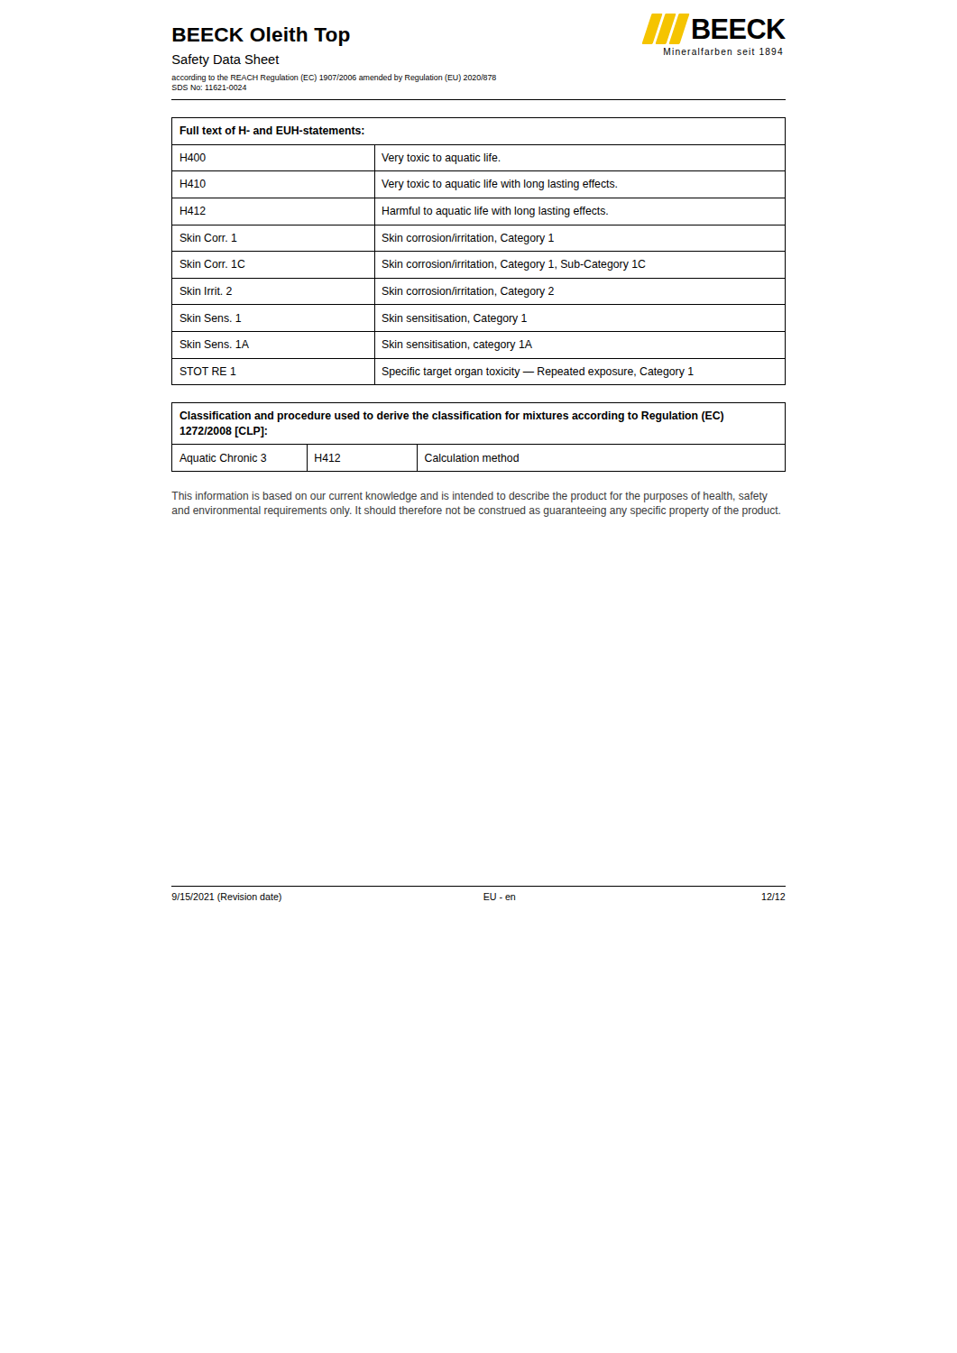BEECK
Mineralfarben seit 1894
BEECK Oleith Top
Safety Data Sheet
according to the REACH Regulation (EC) 1907/2006 amended by Regulation (EU) 2020/878
SDS No: 11621-0024
| Full text of H- and EUH-statements: |
| --- |
| H400 | Very toxic to aquatic life. |
| H410 | Very toxic to aquatic life with long lasting effects. |
| H412 | Harmful to aquatic life with long lasting effects. |
| Skin Corr. 1 | Skin corrosion/irritation, Category 1 |
| Skin Corr. 1C | Skin corrosion/irritation, Category 1, Sub-Category 1C |
| Skin Irrit. 2 | Skin corrosion/irritation, Category 2 |
| Skin Sens. 1 | Skin sensitisation, Category 1 |
| Skin Sens. 1A | Skin sensitisation, category 1A |
| STOT RE 1 | Specific target organ toxicity — Repeated exposure, Category 1 |
| Classification and procedure used to derive the classification for mixtures according to Regulation (EC) 1272/2008 [CLP]: |
| --- |
| Aquatic Chronic 3 | H412 | Calculation method |
This information is based on our current knowledge and is intended to describe the product for the purposes of health, safety and environmental requirements only. It should therefore not be construed as guaranteeing any specific property of the product.
9/15/2021 (Revision date)
EU - en
12/12